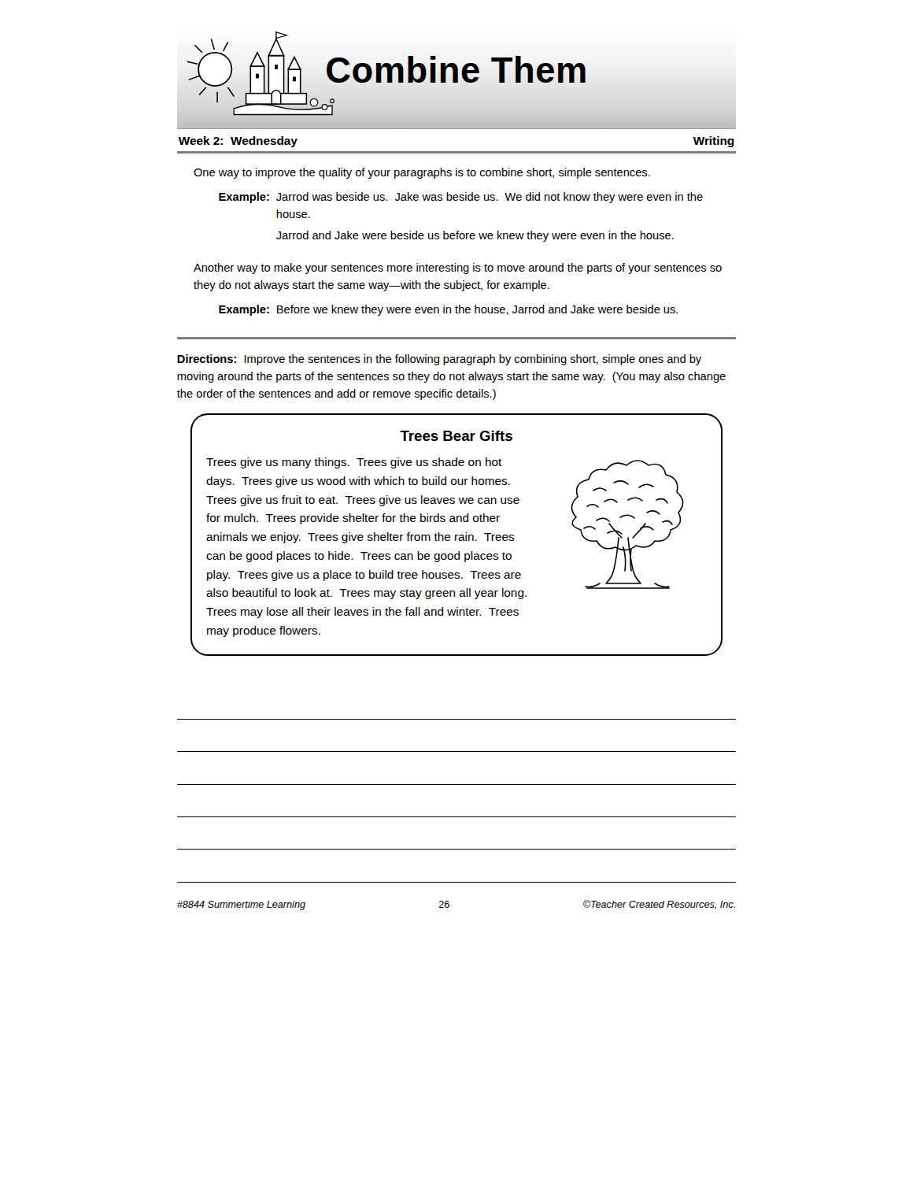Combine Them
Week 2: Wednesday Writing
One way to improve the quality of your paragraphs is to combine short, simple sentences.
| Example: | Jarrod was beside us. Jake was beside us. We did not know they were even in the house. |
| | Jarrod and Jake were beside us before we knew they were even in the house. |
Another way to make your sentences more interesting is to move around the parts of your sentences so they do not always start the same way—with the subject, for example.
| Example: | Before we knew they were even in the house, Jarrod and Jake were beside us. |
Directions: Improve the sentences in the following paragraph by combining short, simple ones and by moving around the parts of the sentences so they do not always start the same way. (You may also change the order of the sentences and add or remove specific details.)
Trees Bear Gifts
Trees give us many things. Trees give us shade on hot days. Trees give us wood with which to build our homes. Trees give us fruit to eat. Trees give us leaves we can use for mulch. Trees provide shelter for the birds and other animals we enjoy. Trees give shelter from the rain. Trees can be good places to hide. Trees can be good places to play. Trees give us a place to build tree houses. Trees are also beautiful to look at. Trees may stay green all year long. Trees may lose all their leaves in the fall and winter. Trees may produce flowers.
#8844 Summertime Learning 26 ©Teacher Created Resources, Inc.